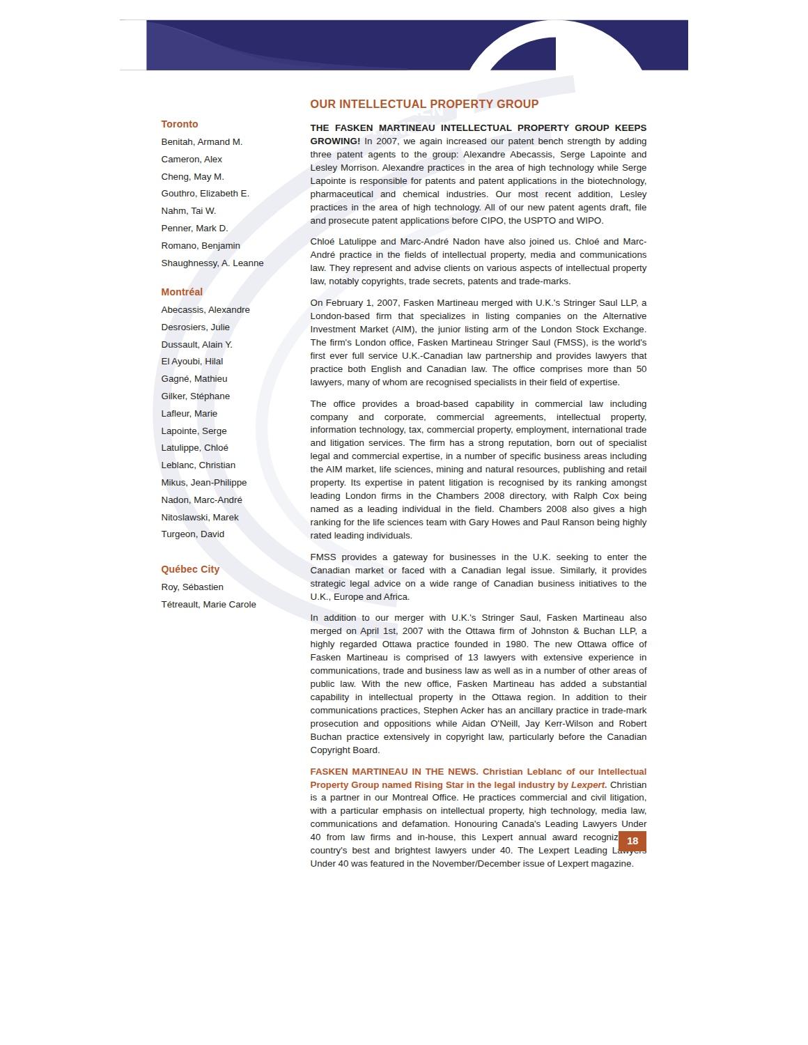FASKEN MARTINEAU
Toronto
Benitah, Armand M.
Cameron, Alex
Cheng, May M.
Gouthro, Elizabeth E.
Nahm, Tai W.
Penner, Mark D.
Romano, Benjamin
Shaughnessy, A. Leanne
Montréal
Abecassis, Alexandre
Desrosiers, Julie
Dussault, Alain Y.
El Ayoubi, Hilal
Gagné, Mathieu
Gilker, Stéphane
Lafleur, Marie
Lapointe, Serge
Latulippe, Chloé
Leblanc, Christian
Mikus, Jean-Philippe
Nadon, Marc-André
Nitoslawski, Marek
Turgeon, David
Québec City
Roy, Sébastien
Tétreault, Marie Carole
OUR INTELLECTUAL PROPERTY GROUP
THE FASKEN MARTINEAU INTELLECTUAL PROPERTY GROUP KEEPS GROWING! In 2007, we again increased our patent bench strength by adding three patent agents to the group: Alexandre Abecassis, Serge Lapointe and Lesley Morrison. Alexandre practices in the area of high technology while Serge Lapointe is responsible for patents and patent applications in the biotechnology, pharmaceutical and chemical industries. Our most recent addition, Lesley practices in the area of high technology. All of our new patent agents draft, file and prosecute patent applications before CIPO, the USPTO and WIPO.
Chloé Latulippe and Marc-André Nadon have also joined us. Chloé and Marc-André practice in the fields of intellectual property, media and communications law. They represent and advise clients on various aspects of intellectual property law, notably copyrights, trade secrets, patents and trade-marks.
On February 1, 2007, Fasken Martineau merged with U.K.'s Stringer Saul LLP, a London-based firm that specializes in listing companies on the Alternative Investment Market (AIM), the junior listing arm of the London Stock Exchange. The firm's London office, Fasken Martineau Stringer Saul (FMSS), is the world's first ever full service U.K.-Canadian law partnership and provides lawyers that practice both English and Canadian law. The office comprises more than 50 lawyers, many of whom are recognised specialists in their field of expertise.
The office provides a broad-based capability in commercial law including company and corporate, commercial agreements, intellectual property, information technology, tax, commercial property, employment, international trade and litigation services. The firm has a strong reputation, born out of specialist legal and commercial expertise, in a number of specific business areas including the AIM market, life sciences, mining and natural resources, publishing and retail property. Its expertise in patent litigation is recognised by its ranking amongst leading London firms in the Chambers 2008 directory, with Ralph Cox being named as a leading individual in the field. Chambers 2008 also gives a high ranking for the life sciences team with Gary Howes and Paul Ranson being highly rated leading individuals.
FMSS provides a gateway for businesses in the U.K. seeking to enter the Canadian market or faced with a Canadian legal issue. Similarly, it provides strategic legal advice on a wide range of Canadian business initiatives to the U.K., Europe and Africa.
In addition to our merger with U.K.'s Stringer Saul, Fasken Martineau also merged on April 1st, 2007 with the Ottawa firm of Johnston & Buchan LLP, a highly regarded Ottawa practice founded in 1980. The new Ottawa office of Fasken Martineau is comprised of 13 lawyers with extensive experience in communications, trade and business law as well as in a number of other areas of public law. With the new office, Fasken Martineau has added a substantial capability in intellectual property in the Ottawa region. In addition to their communications practices, Stephen Acker has an ancillary practice in trade-mark prosecution and oppositions while Aidan O'Neill, Jay Kerr-Wilson and Robert Buchan practice extensively in copyright law, particularly before the Canadian Copyright Board.
FASKEN MARTINEAU IN THE NEWS. Christian Leblanc of our Intellectual Property Group named Rising Star in the legal industry by Lexpert. Christian is a partner in our Montreal Office. He practices commercial and civil litigation, with a particular emphasis on intellectual property, high technology, media law, communications and defamation. Honouring Canada's Leading Lawyers Under 40 from law firms and in-house, this Lexpert annual award recognizes the country's best and brightest lawyers under 40. The Lexpert Leading Lawyers Under 40 was featured in the November/December issue of Lexpert magazine.
18